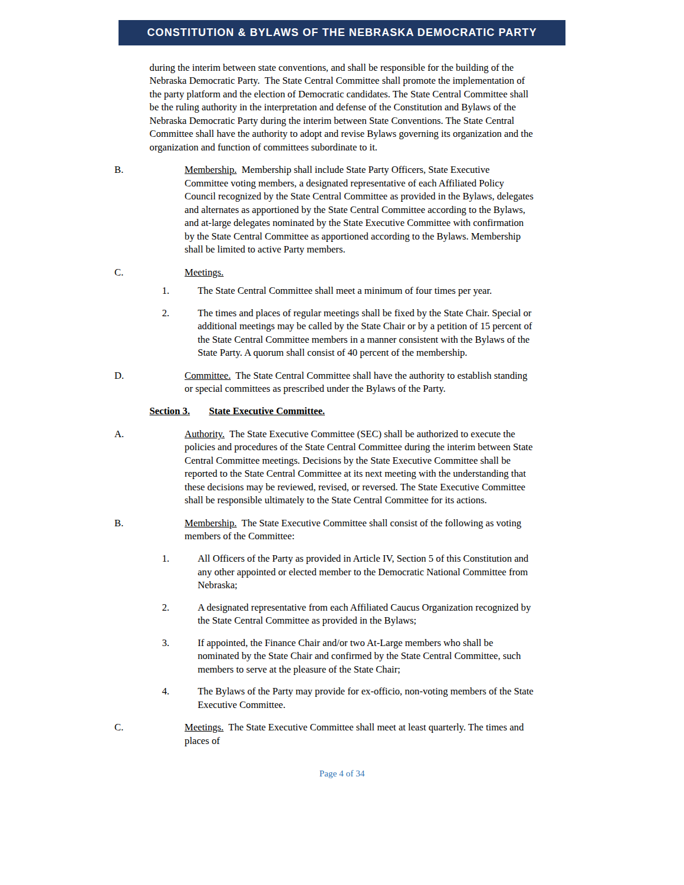CONSTITUTION & BYLAWS OF THE NEBRASKA DEMOCRATIC PARTY
during the interim between state conventions, and shall be responsible for the building of the Nebraska Democratic Party. The State Central Committee shall promote the implementation of the party platform and the election of Democratic candidates. The State Central Committee shall be the ruling authority in the interpretation and defense of the Constitution and Bylaws of the Nebraska Democratic Party during the interim between State Conventions. The State Central Committee shall have the authority to adopt and revise Bylaws governing its organization and the organization and function of committees subordinate to it.
B. Membership. Membership shall include State Party Officers, State Executive Committee voting members, a designated representative of each Affiliated Policy Council recognized by the State Central Committee as provided in the Bylaws, delegates and alternates as apportioned by the State Central Committee according to the Bylaws, and at-large delegates nominated by the State Executive Committee with confirmation by the State Central Committee as apportioned according to the Bylaws. Membership shall be limited to active Party members.
C. Meetings.
1. The State Central Committee shall meet a minimum of four times per year.
2. The times and places of regular meetings shall be fixed by the State Chair. Special or additional meetings may be called by the State Chair or by a petition of 15 percent of the State Central Committee members in a manner consistent with the Bylaws of the State Party. A quorum shall consist of 40 percent of the membership.
D. Committee. The State Central Committee shall have the authority to establish standing or special committees as prescribed under the Bylaws of the Party.
Section 3. State Executive Committee.
A. Authority. The State Executive Committee (SEC) shall be authorized to execute the policies and procedures of the State Central Committee during the interim between State Central Committee meetings. Decisions by the State Executive Committee shall be reported to the State Central Committee at its next meeting with the understanding that these decisions may be reviewed, revised, or reversed. The State Executive Committee shall be responsible ultimately to the State Central Committee for its actions.
B. Membership. The State Executive Committee shall consist of the following as voting members of the Committee:
1. All Officers of the Party as provided in Article IV, Section 5 of this Constitution and any other appointed or elected member to the Democratic National Committee from Nebraska;
2. A designated representative from each Affiliated Caucus Organization recognized by the State Central Committee as provided in the Bylaws;
3. If appointed, the Finance Chair and/or two At-Large members who shall be nominated by the State Chair and confirmed by the State Central Committee, such members to serve at the pleasure of the State Chair;
4. The Bylaws of the Party may provide for ex-officio, non-voting members of the State Executive Committee.
C. Meetings. The State Executive Committee shall meet at least quarterly. The times and places of
Page 4 of 34